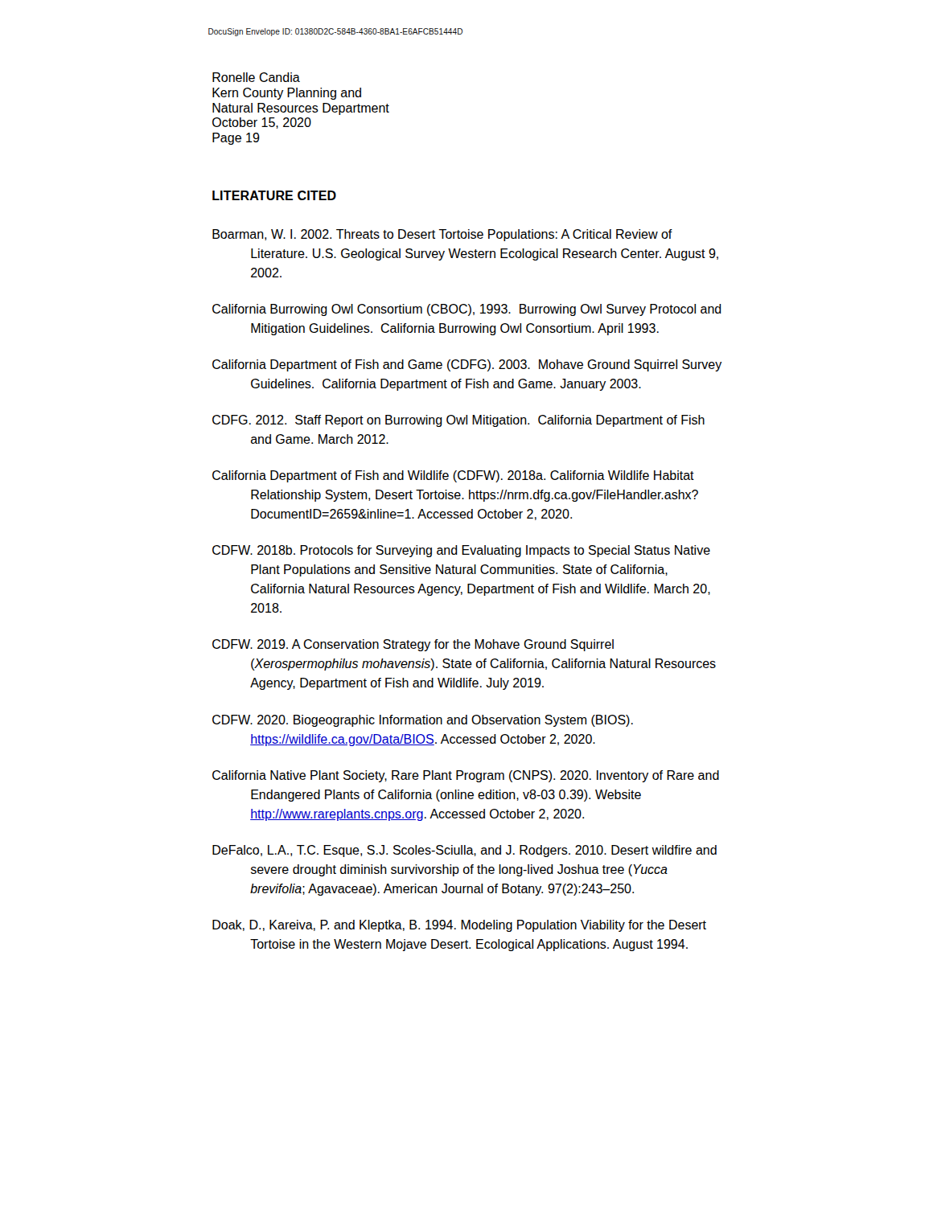DocuSign Envelope ID: 01380D2C-584B-4360-8BA1-E6AFCB51444D
Ronelle Candia
Kern County Planning and
Natural Resources Department
October 15, 2020
Page 19
LITERATURE CITED
Boarman, W. I. 2002. Threats to Desert Tortoise Populations: A Critical Review of Literature. U.S. Geological Survey Western Ecological Research Center. August 9, 2002.
California Burrowing Owl Consortium (CBOC), 1993. Burrowing Owl Survey Protocol and Mitigation Guidelines. California Burrowing Owl Consortium. April 1993.
California Department of Fish and Game (CDFG). 2003. Mohave Ground Squirrel Survey Guidelines. California Department of Fish and Game. January 2003.
CDFG. 2012. Staff Report on Burrowing Owl Mitigation. California Department of Fish and Game. March 2012.
California Department of Fish and Wildlife (CDFW). 2018a. California Wildlife Habitat Relationship System, Desert Tortoise. https://nrm.dfg.ca.gov/FileHandler.ashx?DocumentID=2659&inline=1. Accessed October 2, 2020.
CDFW. 2018b. Protocols for Surveying and Evaluating Impacts to Special Status Native Plant Populations and Sensitive Natural Communities. State of California, California Natural Resources Agency, Department of Fish and Wildlife. March 20, 2018.
CDFW. 2019. A Conservation Strategy for the Mohave Ground Squirrel (Xerospermophilus mohavensis). State of California, California Natural Resources Agency, Department of Fish and Wildlife. July 2019.
CDFW. 2020. Biogeographic Information and Observation System (BIOS). https://wildlife.ca.gov/Data/BIOS. Accessed October 2, 2020.
California Native Plant Society, Rare Plant Program (CNPS). 2020. Inventory of Rare and Endangered Plants of California (online edition, v8-03 0.39). Website http://www.rareplants.cnps.org. Accessed October 2, 2020.
DeFalco, L.A., T.C. Esque, S.J. Scoles-Sciulla, and J. Rodgers. 2010. Desert wildfire and severe drought diminish survivorship of the long-lived Joshua tree (Yucca brevifolia; Agavaceae). American Journal of Botany. 97(2):243–250.
Doak, D., Kareiva, P. and Kleptka, B. 1994. Modeling Population Viability for the Desert Tortoise in the Western Mojave Desert. Ecological Applications. August 1994.